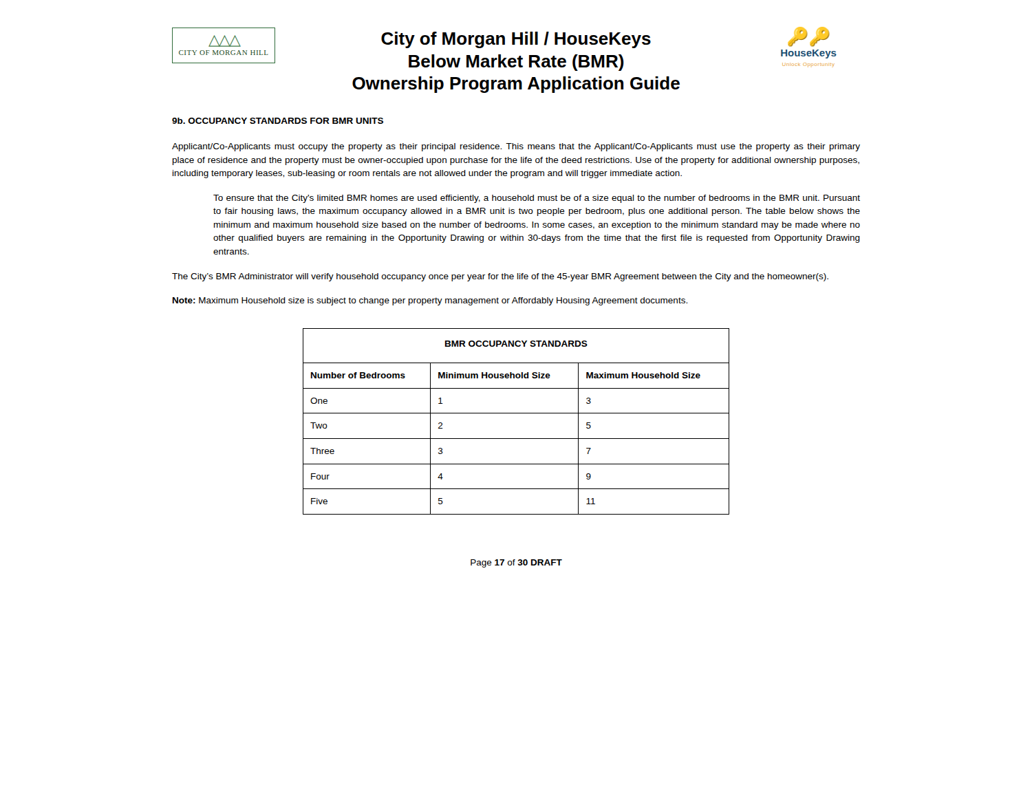△△△
CITY OF MORGAN HILL
City of Morgan Hill / HouseKeys
Below Market Rate (BMR)
Ownership Program Application Guide
🔑🔑
HouseKeys
Unlock Opportunity
9b. OCCUPANCY STANDARDS FOR BMR UNITS
Applicant/Co-Applicants must occupy the property as their principal residence. This means that the Applicant/Co-Applicants must use the property as their primary place of residence and the property must be owner-occupied upon purchase for the life of the deed restrictions. Use of the property for additional ownership purposes, including temporary leases, sub-leasing or room rentals are not allowed under the program and will trigger immediate action.
To ensure that the City's limited BMR homes are used efficiently, a household must be of a size equal to the number of bedrooms in the BMR unit. Pursuant to fair housing laws, the maximum occupancy allowed in a BMR unit is two people per bedroom, plus one additional person. The table below shows the minimum and maximum household size based on the number of bedrooms. In some cases, an exception to the minimum standard may be made where no other qualified buyers are remaining in the Opportunity Drawing or within 30-days from the time that the first file is requested from Opportunity Drawing entrants.
The City’s BMR Administrator will verify household occupancy once per year for the life of the 45-year BMR Agreement between the City and the homeowner(s).
Note: Maximum Household size is subject to change per property management or Affordably Housing Agreement documents.
BMR OCCUPANCY STANDARDS
| Number of Bedrooms | Minimum Household Size | Maximum Household Size |
| --- | --- | --- |
| One | 1 | 3 |
| Two | 2 | 5 |
| Three | 3 | 7 |
| Four | 4 | 9 |
| Five | 5 | 11 |
Page 17 of 30 DRAFT